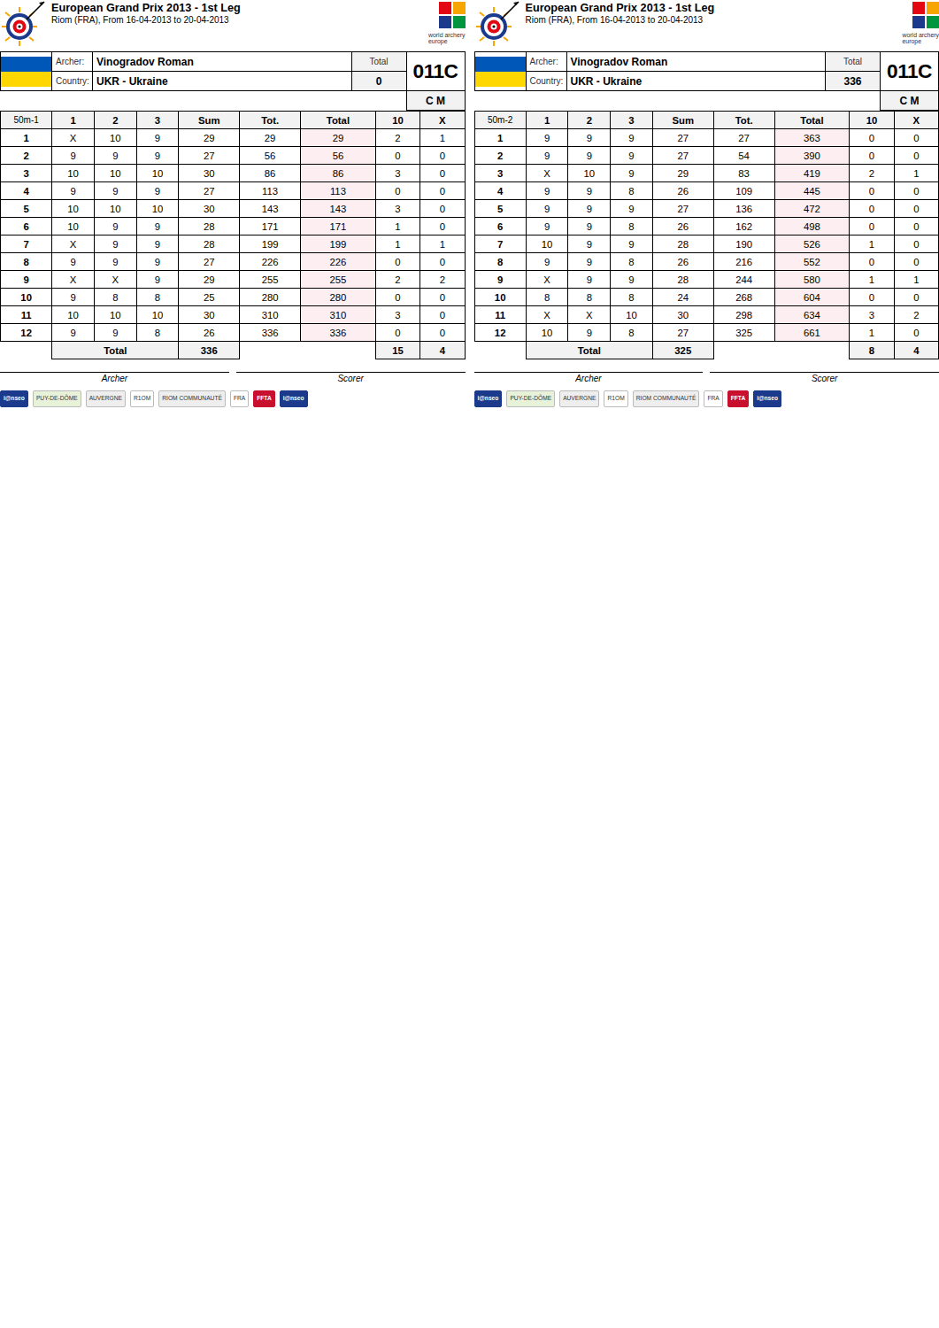European Grand Prix 2013 - 1st Leg
Riom (FRA), From 16-04-2013 to 20-04-2013
world archery
europe
| | Archer: | Vinogradov Roman | Total | 011C |
| Country: | UKR - Ukraine | 0 |
| | | | | C M |
| 50m-1 | 1 | 2 | 3 | Sum | Tot. | Total | 10 | X |
| --- | --- | --- | --- | --- | --- | --- | --- | --- |
| 1 | X | 10 | 9 | 29 | 29 | 29 | 2 | 1 |
| 2 | 9 | 9 | 9 | 27 | 56 | 56 | 0 | 0 |
| 3 | 10 | 10 | 10 | 30 | 86 | 86 | 3 | 0 |
| 4 | 9 | 9 | 9 | 27 | 113 | 113 | 0 | 0 |
| 5 | 10 | 10 | 10 | 30 | 143 | 143 | 3 | 0 |
| 6 | 10 | 9 | 9 | 28 | 171 | 171 | 1 | 0 |
| 7 | X | 9 | 9 | 28 | 199 | 199 | 1 | 1 |
| 8 | 9 | 9 | 9 | 27 | 226 | 226 | 0 | 0 |
| 9 | X | X | 9 | 29 | 255 | 255 | 2 | 2 |
| 10 | 9 | 8 | 8 | 25 | 280 | 280 | 0 | 0 |
| 11 | 10 | 10 | 10 | 30 | 310 | 310 | 3 | 0 |
| 12 | 9 | 9 | 8 | 26 | 336 | 336 | 0 | 0 |
| | Total | 336 | | | 15 | 4 |
Archer
Scorer
i@nseo PUY-DE-DÔME AUVERGNE R1OM RIOM COMMUNAUTÉ FRA FFTA i@nseo
European Grand Prix 2013 - 1st Leg
Riom (FRA), From 16-04-2013 to 20-04-2013
world archery
europe
| | Archer: | Vinogradov Roman | Total | 011C |
| Country: | UKR - Ukraine | 336 |
| | | | | C M |
| 50m-2 | 1 | 2 | 3 | Sum | Tot. | Total | 10 | X |
| --- | --- | --- | --- | --- | --- | --- | --- | --- |
| 1 | 9 | 9 | 9 | 27 | 27 | 363 | 0 | 0 |
| 2 | 9 | 9 | 9 | 27 | 54 | 390 | 0 | 0 |
| 3 | X | 10 | 9 | 29 | 83 | 419 | 2 | 1 |
| 4 | 9 | 9 | 8 | 26 | 109 | 445 | 0 | 0 |
| 5 | 9 | 9 | 9 | 27 | 136 | 472 | 0 | 0 |
| 6 | 9 | 9 | 8 | 26 | 162 | 498 | 0 | 0 |
| 7 | 10 | 9 | 9 | 28 | 190 | 526 | 1 | 0 |
| 8 | 9 | 9 | 8 | 26 | 216 | 552 | 0 | 0 |
| 9 | X | 9 | 9 | 28 | 244 | 580 | 1 | 1 |
| 10 | 8 | 8 | 8 | 24 | 268 | 604 | 0 | 0 |
| 11 | X | X | 10 | 30 | 298 | 634 | 3 | 2 |
| 12 | 10 | 9 | 8 | 27 | 325 | 661 | 1 | 0 |
| | Total | 325 | | | 8 | 4 |
Archer
Scorer
i@nseo PUY-DE-DÔME AUVERGNE R1OM RIOM COMMUNAUTÉ FRA FFTA i@nseo